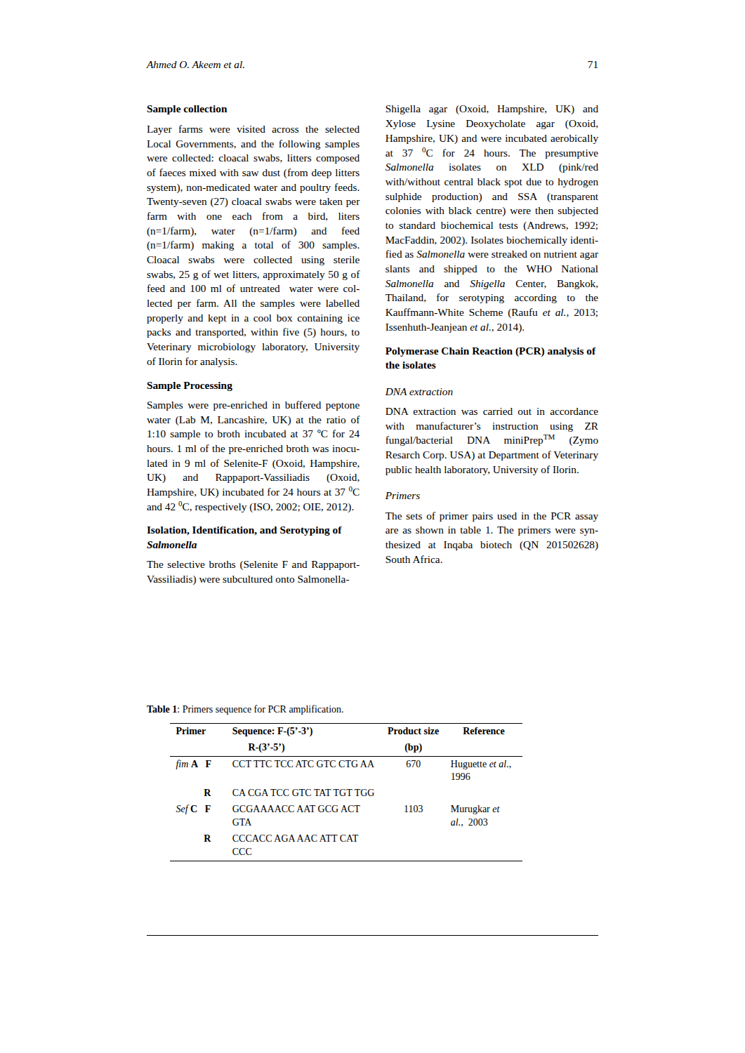Ahmed O. Akeem et al.
71
Sample collection
Layer farms were visited across the selected Local Governments, and the following samples were collected: cloacal swabs, litters composed of faeces mixed with saw dust (from deep litters system), non-medicated water and poultry feeds. Twenty-seven (27) cloacal swabs were taken per farm with one each from a bird, liters (n=1/farm), water (n=1/farm) and feed (n=1/farm) making a total of 300 samples. Cloacal swabs were collected using sterile swabs, 25 g of wet litters, approximately 50 g of feed and 100 ml of untreated water were collected per farm. All the samples were labelled properly and kept in a cool box containing ice packs and transported, within five (5) hours, to Veterinary microbiology laboratory, University of Ilorin for analysis.
Sample Processing
Samples were pre-enriched in buffered peptone water (Lab M, Lancashire, UK) at the ratio of 1:10 sample to broth incubated at 37 ºC for 24 hours. 1 ml of the pre-enriched broth was inoculated in 9 ml of Selenite-F (Oxoid, Hampshire, UK) and Rappaport-Vassiliadis (Oxoid, Hampshire, UK) incubated for 24 hours at 37 0C and 42 0C, respectively (ISO, 2002; OIE, 2012).
Isolation, Identification, and Serotyping of Salmonella
The selective broths (Selenite F and Rappaport-Vassiliadis) were subcultured onto Salmonella-
Shigella agar (Oxoid, Hampshire, UK) and Xylose Lysine Deoxycholate agar (Oxoid, Hampshire, UK) and were incubated aerobically at 37 0C for 24 hours. The presumptive Salmonella isolates on XLD (pink/red with/without central black spot due to hydrogen sulphide production) and SSA (transparent colonies with black centre) were then subjected to standard biochemical tests (Andrews, 1992; MacFaddin, 2002). Isolates biochemically identified as Salmonella were streaked on nutrient agar slants and shipped to the WHO National Salmonella and Shigella Center, Bangkok, Thailand, for serotyping according to the Kauffmann-White Scheme (Raufu et al., 2013; Issenhuth-Jeanjean et al., 2014).
Polymerase Chain Reaction (PCR) analysis of the isolates
DNA extraction
DNA extraction was carried out in accordance with manufacturer’s instruction using ZR fungal/bacterial DNA miniPrepTM (Zymo Resarch Corp. USA) at Department of Veterinary public health laboratory, University of Ilorin.
Primers
The sets of primer pairs used in the PCR assay are as shown in table 1. The primers were synthesized at Inqaba biotech (QN 201502628) South Africa.
Table 1: Primers sequence for PCR amplification.
| Primer | Sequence: F-(5’-3’) | Product size | Reference |
| --- | --- | --- | --- |
| | R-(3’-5’) | (bp) | |
| fim A F | CCT TTC TCC ATC GTC CTG AA | 670 | Huguette et al ., 1996 |
| R | CA CGA TCC GTC TAT TGT TGG | | |
| Sef C F | GCGAAAACC AAT GCG ACT GTA | 1103 | Murugkar et al., 2003 |
| R | CCCACC AGA AAC ATT CAT CCC | | |